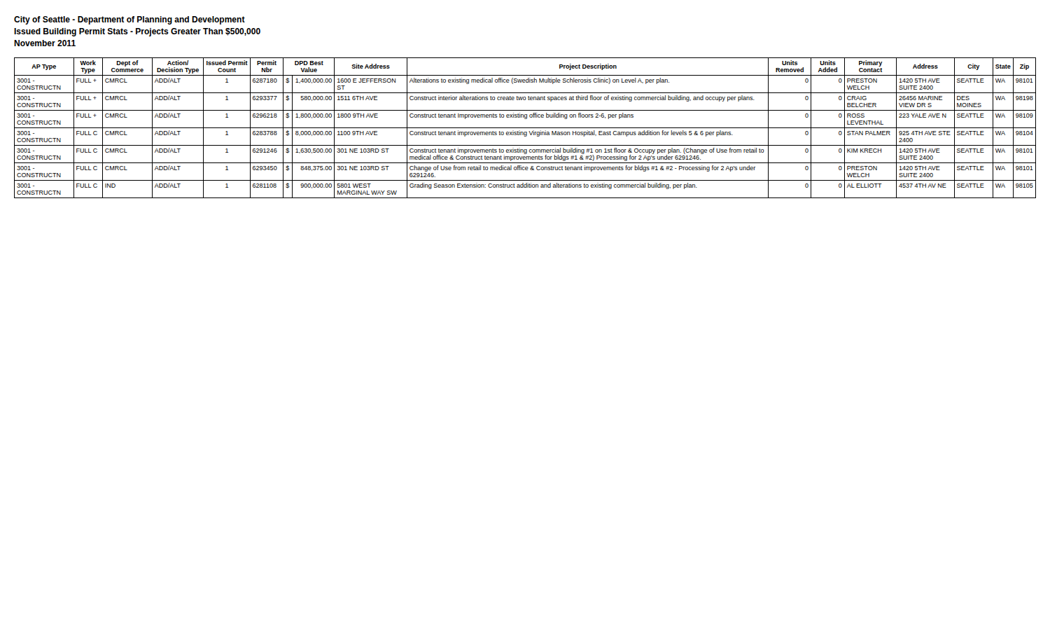City of Seattle - Department of Planning and Development
Issued Building Permit Stats - Projects Greater Than $500,000
November 2011
| AP Type | Work Type | Dept of Commerce | Action/ Decision Type | Issued Permit Count | Permit Nbr | DPD Best Value | Site Address | Project Description | Units Removed | Units Added | Primary Contact | Address | City | State | Zip |
| --- | --- | --- | --- | --- | --- | --- | --- | --- | --- | --- | --- | --- | --- | --- | --- |
| 3001 - CONSTRUCTN | FULL + | CMRCL | ADD/ALT | 1 | 6287180 | $ | 1,400,000.00 | 1600 E JEFFERSON ST | Alterations to existing medical office (Swedish Multiple Schlerosis Clinic) on Level A, per plan. | 0 | 0 | PRESTON WELCH | 1420 5TH AVE SUITE 2400 | SEATTLE | WA | 98101 |
| 3001 - CONSTRUCTN | FULL + | CMRCL | ADD/ALT | 1 | 6293377 | $ | 580,000.00 | 1511 6TH AVE | Construct interior alterations to create two tenant spaces at third floor of existing commercial building, and occupy per plans. | 0 | 0 | CRAIG BELCHER | 26456 MARINE VIEW DR S | DES MOINES | WA | 98198 |
| 3001 - CONSTRUCTN | FULL + | CMRCL | ADD/ALT | 1 | 6296218 | $ | 1,800,000.00 | 1800 9TH AVE | Construct tenant Improvements to existing office building on floors 2-6, per plans | 0 | 0 | ROSS LEVENTHAL | 223 YALE AVE N | SEATTLE | WA | 98109 |
| 3001 - CONSTRUCTN | FULL C | CMRCL | ADD/ALT | 1 | 6283788 | $ | 8,000,000.00 | 1100 9TH AVE | Construct tenant improvements to existing Virginia Mason Hospital, East Campus addition for levels 5 & 6 per plans. | 0 | 0 | STAN PALMER | 925 4TH AVE STE 2400 | SEATTLE | WA | 98104 |
| 3001 - CONSTRUCTN | FULL C | CMRCL | ADD/ALT | 1 | 6291246 | $ | 1,630,500.00 | 301 NE 103RD ST | Construct tenant improvements to existing commercial building #1 on 1st floor & Occupy per plan. (Change of Use from retail to medical office & Construct tenant improvements for bldgs #1 & #2) Processing for 2 Ap's under 6291246. | 0 | 0 | KIM KRECH | 1420 5TH AVE SUITE 2400 | SEATTLE | WA | 98101 |
| 3001 - CONSTRUCTN | FULL C | CMRCL | ADD/ALT | 1 | 6293450 | $ | 848,375.00 | 301 NE 103RD ST | Change of Use from retail to medical office & Construct tenant improvements for bldgs #1 & #2 - Processing for 2 Ap's under 6291246. | 0 | 0 | PRESTON WELCH | 1420 5TH AVE SUITE 2400 | SEATTLE | WA | 98101 |
| 3001 - CONSTRUCTN | FULL C | IND | ADD/ALT | 1 | 6281108 | $ | 900,000.00 | 5801 WEST MARGINAL WAY SW | Grading Season Extension: Construct addition and alterations to existing commercial building, per plan. | 0 | 0 | AL ELLIOTT | 4537 4TH AV NE | SEATTLE | WA | 98105 |